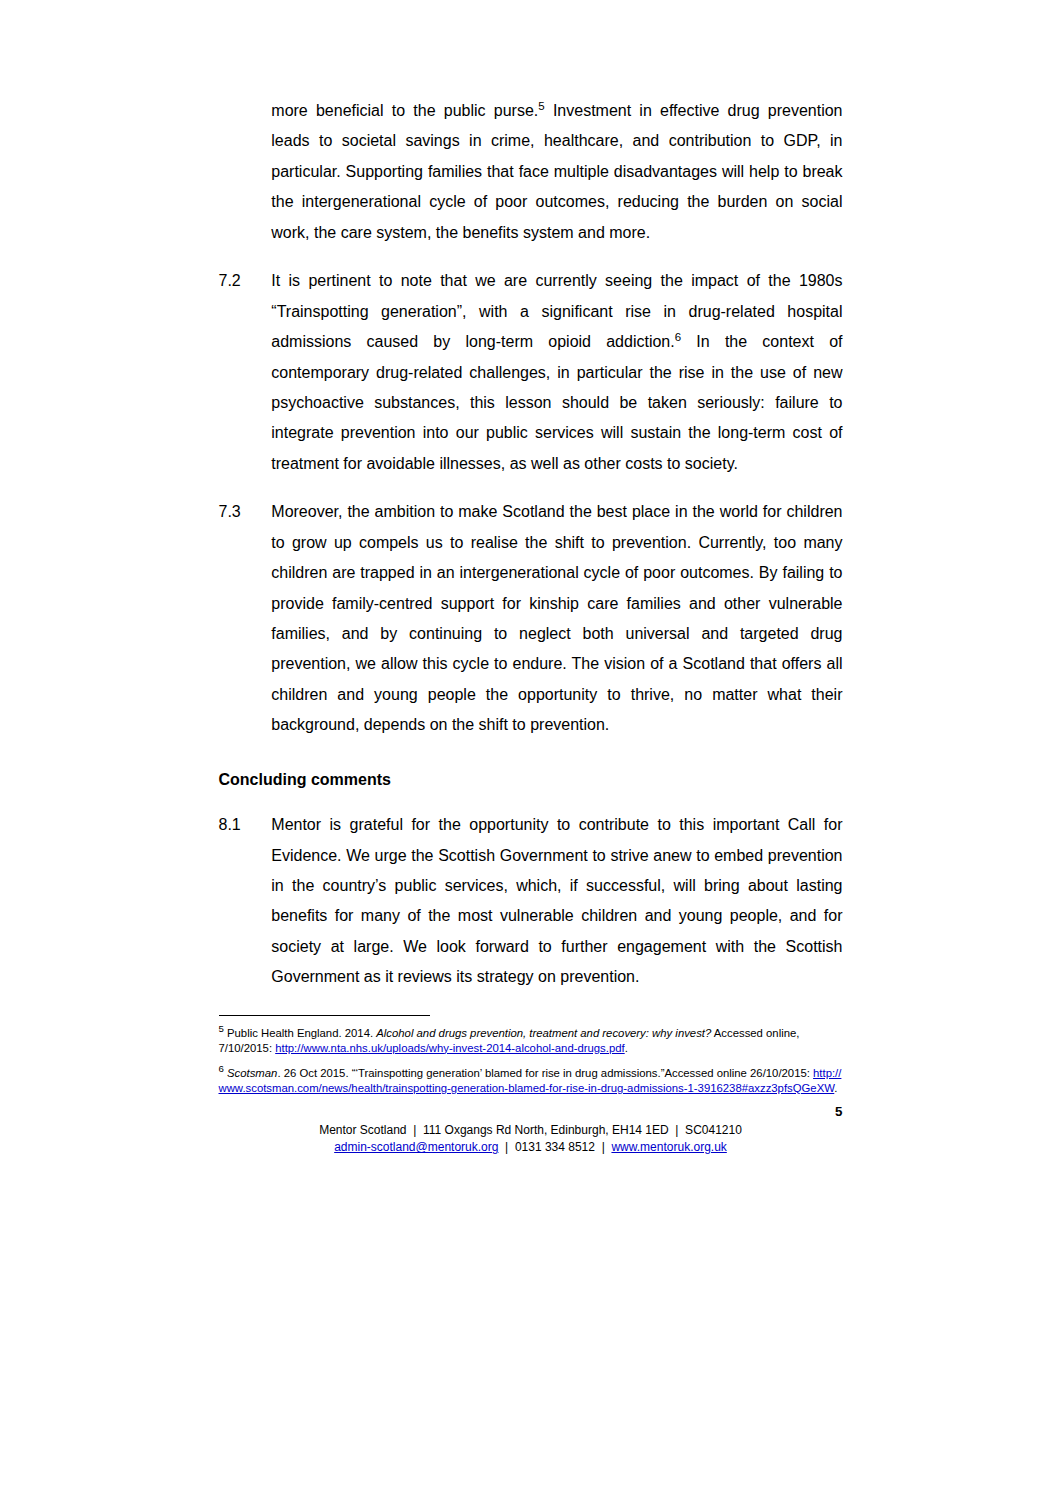more beneficial to the public purse.5 Investment in effective drug prevention leads to societal savings in crime, healthcare, and contribution to GDP, in particular. Supporting families that face multiple disadvantages will help to break the intergenerational cycle of poor outcomes, reducing the burden on social work, the care system, the benefits system and more.
7.2
It is pertinent to note that we are currently seeing the impact of the 1980s “Trainspotting generation”, with a significant rise in drug-related hospital admissions caused by long-term opioid addiction.6 In the context of contemporary drug-related challenges, in particular the rise in the use of new psychoactive substances, this lesson should be taken seriously: failure to integrate prevention into our public services will sustain the long-term cost of treatment for avoidable illnesses, as well as other costs to society.
7.3
Moreover, the ambition to make Scotland the best place in the world for children to grow up compels us to realise the shift to prevention. Currently, too many children are trapped in an intergenerational cycle of poor outcomes. By failing to provide family-centred support for kinship care families and other vulnerable families, and by continuing to neglect both universal and targeted drug prevention, we allow this cycle to endure. The vision of a Scotland that offers all children and young people the opportunity to thrive, no matter what their background, depends on the shift to prevention.
Concluding comments
8.1
Mentor is grateful for the opportunity to contribute to this important Call for Evidence. We urge the Scottish Government to strive anew to embed prevention in the country’s public services, which, if successful, will bring about lasting benefits for many of the most vulnerable children and young people, and for society at large. We look forward to further engagement with the Scottish Government as it reviews its strategy on prevention.
5 Public Health England. 2014. Alcohol and drugs prevention, treatment and recovery: why invest? Accessed online, 7/10/2015: http://www.nta.nhs.uk/uploads/why-invest-2014-alcohol-and-drugs.pdf.
6 Scotsman. 26 Oct 2015. “‘Trainspotting generation’ blamed for rise in drug admissions.”Accessed online 26/10/2015: http://www.scotsman.com/news/health/trainspotting-generation-blamed-for-rise-in-drug-admissions-1-3916238#axzz3pfsQGeXW.
5
Mentor Scotland | 111 Oxgangs Rd North, Edinburgh, EH14 1ED | SC041210
admin-scotland@mentoruk.org | 0131 334 8512 | www.mentoruk.org.uk